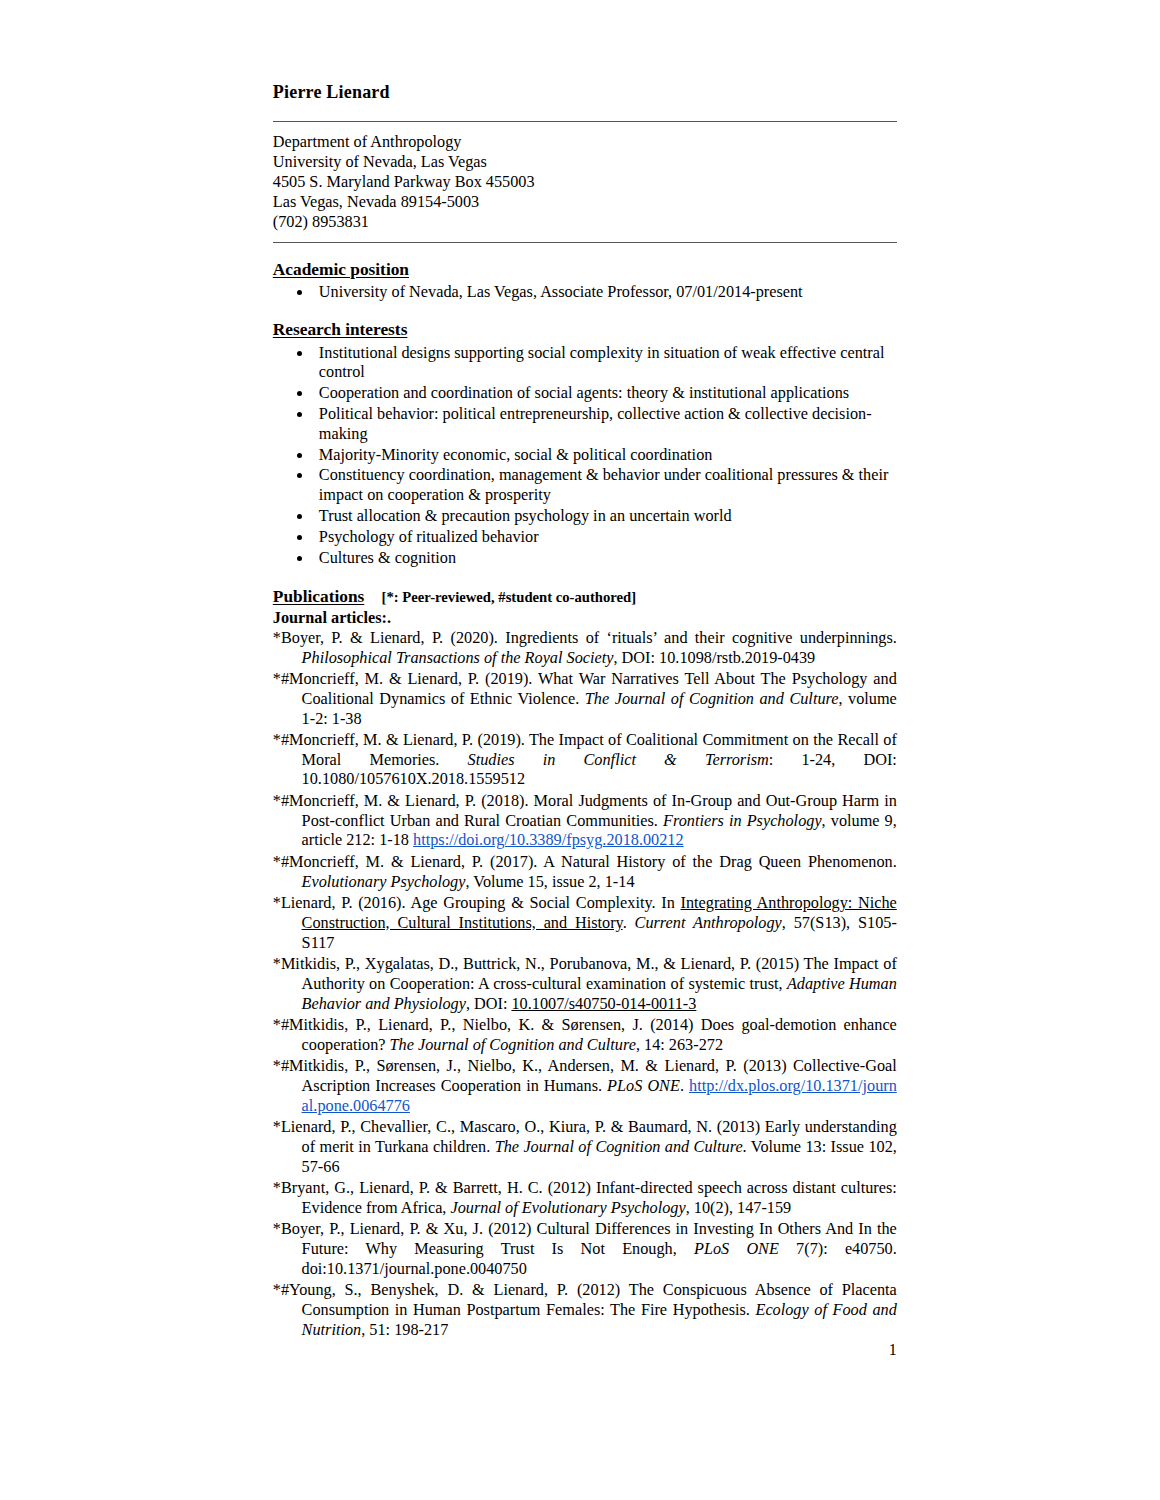Pierre Lienard
Department of Anthropology
University of Nevada, Las Vegas
4505 S. Maryland Parkway Box 455003
Las Vegas, Nevada 89154-5003
(702) 8953831
Academic position
University of Nevada, Las Vegas, Associate Professor, 07/01/2014-present
Research interests
Institutional designs supporting social complexity in situation of weak effective central control
Cooperation and coordination of social agents: theory & institutional applications
Political behavior: political entrepreneurship, collective action & collective decision-making
Majority-Minority economic, social & political coordination
Constituency coordination, management & behavior under coalitional pressures & their impact on cooperation & prosperity
Trust allocation & precaution psychology in an uncertain world
Psychology of ritualized behavior
Cultures & cognition
Publications [*: Peer-reviewed, #student co-authored]
Journal articles:.
*Boyer, P. & Lienard, P. (2020). Ingredients of ‘rituals’ and their cognitive underpinnings. Philosophical Transactions of the Royal Society, DOI: 10.1098/rstb.2019-0439
*#Moncrieff, M. & Lienard, P. (2019). What War Narratives Tell About The Psychology and Coalitional Dynamics of Ethnic Violence. The Journal of Cognition and Culture, volume 1-2: 1-38
*#Moncrieff, M. & Lienard, P. (2019). The Impact of Coalitional Commitment on the Recall of Moral Memories. Studies in Conflict & Terrorism: 1-24, DOI: 10.1080/1057610X.2018.1559512
*#Moncrieff, M. & Lienard, P. (2018). Moral Judgments of In-Group and Out-Group Harm in Post-conflict Urban and Rural Croatian Communities. Frontiers in Psychology, volume 9, article 212: 1-18 https://doi.org/10.3389/fpsyg.2018.00212
*#Moncrieff, M. & Lienard, P. (2017). A Natural History of the Drag Queen Phenomenon. Evolutionary Psychology, Volume 15, issue 2, 1-14
*Lienard, P. (2016). Age Grouping & Social Complexity. In Integrating Anthropology: Niche Construction, Cultural Institutions, and History. Current Anthropology, 57(S13), S105-S117
*Mitkidis, P., Xygalatas, D., Buttrick, N., Porubanova, M., & Lienard, P. (2015) The Impact of Authority on Cooperation: A cross-cultural examination of systemic trust, Adaptive Human Behavior and Physiology, DOI: 10.1007/s40750-014-0011-3
*#Mitkidis, P., Lienard, P., Nielbo, K. & Sørensen, J. (2014) Does goal-demotion enhance cooperation? The Journal of Cognition and Culture, 14: 263-272
*#Mitkidis, P., Sørensen, J., Nielbo, K., Andersen, M. & Lienard, P. (2013) Collective-Goal Ascription Increases Cooperation in Humans. PLoS ONE. http://dx.plos.org/10.1371/journal.pone.0064776
*Lienard, P., Chevallier, C., Mascaro, O., Kiura, P. & Baumard, N. (2013) Early understanding of merit in Turkana children. The Journal of Cognition and Culture. Volume 13: Issue 102, 57-66
*Bryant, G., Lienard, P. & Barrett, H. C. (2012) Infant-directed speech across distant cultures: Evidence from Africa, Journal of Evolutionary Psychology, 10(2), 147-159
*Boyer, P., Lienard, P. & Xu, J. (2012) Cultural Differences in Investing In Others And In the Future: Why Measuring Trust Is Not Enough, PLoS ONE 7(7): e40750. doi:10.1371/journal.pone.0040750
*#Young, S., Benyshek, D. & Lienard, P. (2012) The Conspicuous Absence of Placenta Consumption in Human Postpartum Females: The Fire Hypothesis. Ecology of Food and Nutrition, 51: 198-217
1